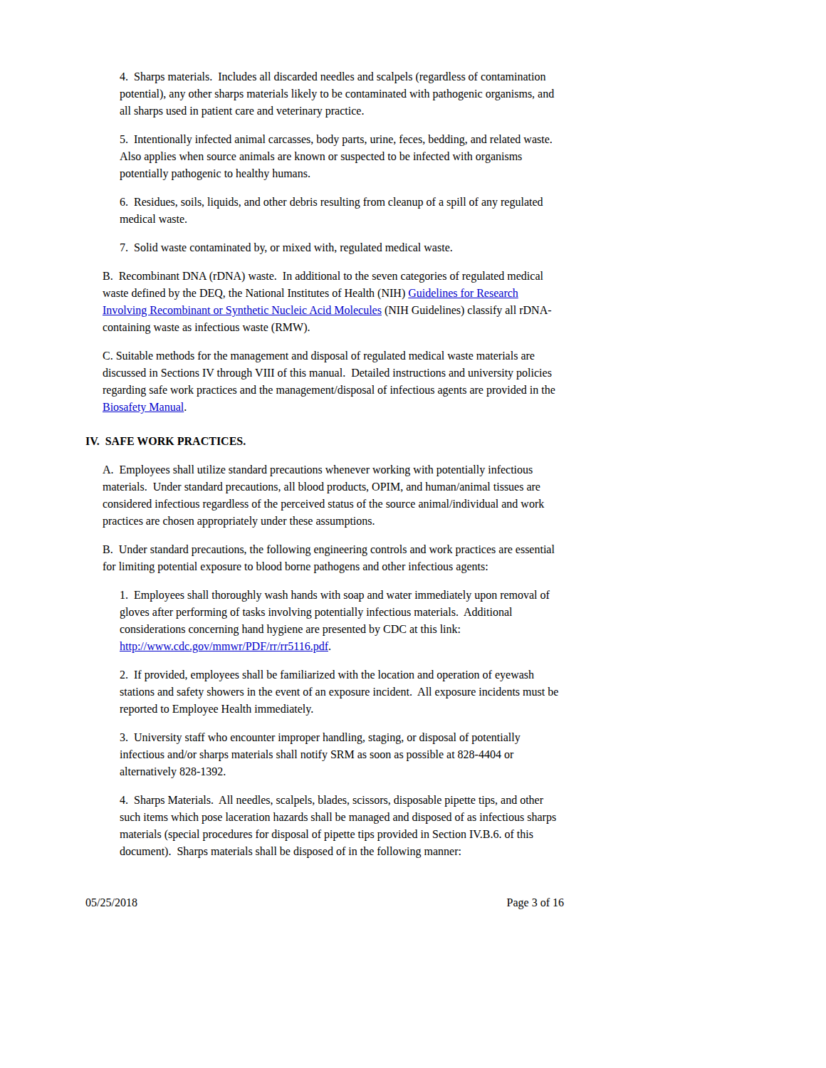4. Sharps materials. Includes all discarded needles and scalpels (regardless of contamination potential), any other sharps materials likely to be contaminated with pathogenic organisms, and all sharps used in patient care and veterinary practice.
5. Intentionally infected animal carcasses, body parts, urine, feces, bedding, and related waste. Also applies when source animals are known or suspected to be infected with organisms potentially pathogenic to healthy humans.
6. Residues, soils, liquids, and other debris resulting from cleanup of a spill of any regulated medical waste.
7. Solid waste contaminated by, or mixed with, regulated medical waste.
B. Recombinant DNA (rDNA) waste. In additional to the seven categories of regulated medical waste defined by the DEQ, the National Institutes of Health (NIH) Guidelines for Research Involving Recombinant or Synthetic Nucleic Acid Molecules (NIH Guidelines) classify all rDNA-containing waste as infectious waste (RMW).
C. Suitable methods for the management and disposal of regulated medical waste materials are discussed in Sections IV through VIII of this manual. Detailed instructions and university policies regarding safe work practices and the management/disposal of infectious agents are provided in the Biosafety Manual.
IV. SAFE WORK PRACTICES.
A. Employees shall utilize standard precautions whenever working with potentially infectious materials. Under standard precautions, all blood products, OPIM, and human/animal tissues are considered infectious regardless of the perceived status of the source animal/individual and work practices are chosen appropriately under these assumptions.
B. Under standard precautions, the following engineering controls and work practices are essential for limiting potential exposure to blood borne pathogens and other infectious agents:
1. Employees shall thoroughly wash hands with soap and water immediately upon removal of gloves after performing of tasks involving potentially infectious materials. Additional considerations concerning hand hygiene are presented by CDC at this link: http://www.cdc.gov/mmwr/PDF/rr/rr5116.pdf.
2. If provided, employees shall be familiarized with the location and operation of eyewash stations and safety showers in the event of an exposure incident. All exposure incidents must be reported to Employee Health immediately.
3. University staff who encounter improper handling, staging, or disposal of potentially infectious and/or sharps materials shall notify SRM as soon as possible at 828-4404 or alternatively 828-1392.
4. Sharps Materials. All needles, scalpels, blades, scissors, disposable pipette tips, and other such items which pose laceration hazards shall be managed and disposed of as infectious sharps materials (special procedures for disposal of pipette tips provided in Section IV.B.6. of this document). Sharps materials shall be disposed of in the following manner:
05/25/2018 Page 3 of 16